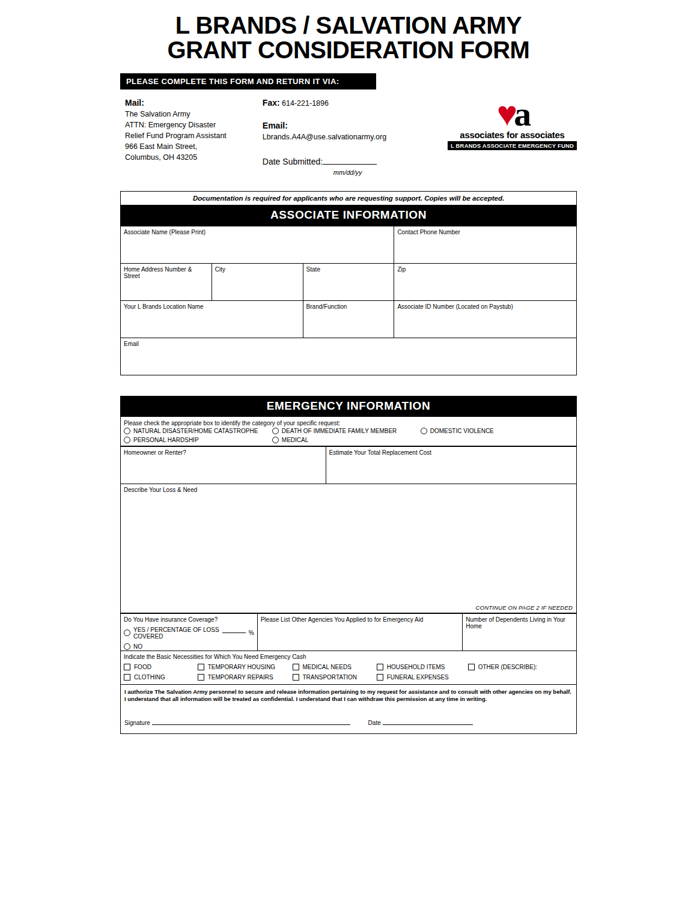L BRANDS / SALVATION ARMY
GRANT CONSIDERATION FORM
PLEASE COMPLETE THIS FORM AND RETURN IT VIA:
Mail:
The Salvation Army
ATTN: Emergency Disaster
Relief Fund Program Assistant
966 East Main Street,
Columbus, OH 43205
Fax: 614-221-1896
Email:
Lbrands.A4A@use.salvationarmy.org
Date Submitted: mm/dd/yy
♥a
associates for associates
L BRANDS ASSOCIATE EMERGENCY FUND
Documentation is required for applicants who are requesting support. Copies will be accepted.
ASSOCIATE INFORMATION
| Associate Name (Please Print) | Contact Phone Number |
| Home Address Number & Street | City | State | Zip |
| Your L Brands Location Name | Brand/Function | Associate ID Number (Located on Paystub) |
| Email |
EMERGENCY INFORMATION
Please check the appropriate box to identify the category of your specific request:
NATURAL DISASTER/HOME CATASTROPHE
DEATH OF IMMEDIATE FAMILY MEMBER
DOMESTIC VIOLENCE
PERSONAL HARDSHIP
MEDICAL
| Homeowner or Renter? | Estimate Your Total Replacement Cost |
Describe Your Loss & Need
CONTINUE ON PAGE 2 IF NEEDED
| Do You Have insurance Coverage? YES / PERCENTAGE OF LOSS COVERED % NO | Please List Other Agencies You Applied to for Emergency Aid | Number of Dependents Living in Your Home |
Indicate the Basic Necessities for Which You Need Emergency Cash
FOOD
TEMPORARY HOUSING
MEDICAL NEEDS
HOUSEHOLD ITEMS
OTHER (DESCRIBE):
CLOTHING
TEMPORARY REPAIRS
TRANSPORTATION
FUNERAL EXPENSES
I authorize The Salvation Army personnel to secure and release information pertaining to my request for assistance and to consult with other agencies on my behalf. I understand that all information will be treated as confidential. I understand that I can withdraw this permission at any time in writing.
Signature
Date